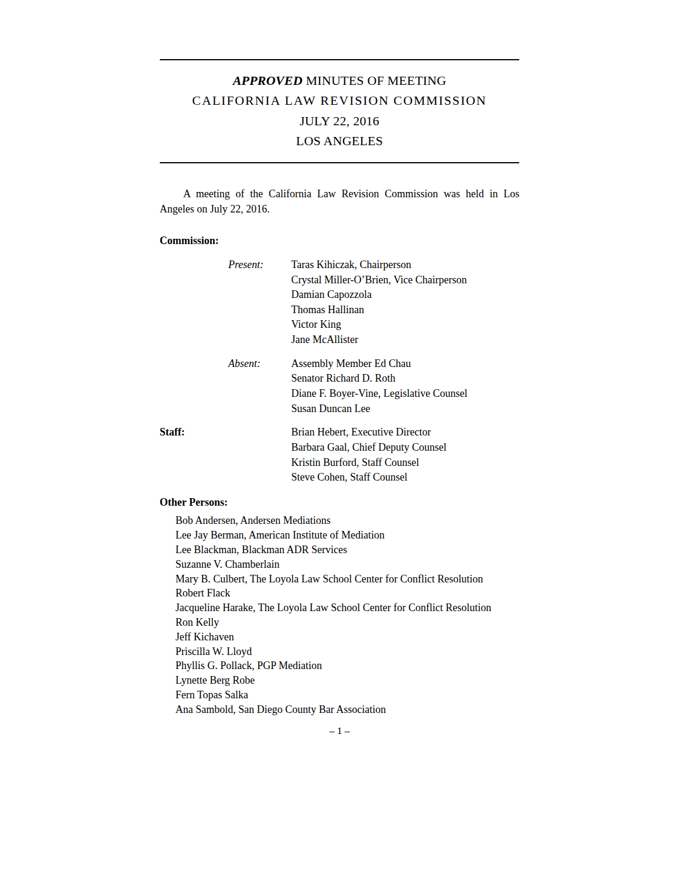APPROVED MINUTES OF MEETING
California Law Revision Commission
July 22, 2016
Los Angeles
A meeting of the California Law Revision Commission was held in Los Angeles on July 22, 2016.
| Commission: | | |
| | Present: | Taras Kihiczak, Chairperson Crystal Miller-O’Brien, Vice Chairperson Damian Capozzola Thomas Hallinan Victor King Jane McAllister |
| | Absent: | Assembly Member Ed Chau Senator Richard D. Roth Diane F. Boyer-Vine, Legislative Counsel Susan Duncan Lee |
| Staff: | | Brian Hebert, Executive Director Barbara Gaal, Chief Deputy Counsel Kristin Burford, Staff Counsel Steve Cohen, Staff Counsel |
Other Persons:
Bob Andersen, Andersen Mediations
Lee Jay Berman, American Institute of Mediation
Lee Blackman, Blackman ADR Services
Suzanne V. Chamberlain
Mary B. Culbert, The Loyola Law School Center for Conflict Resolution
Robert Flack
Jacqueline Harake, The Loyola Law School Center for Conflict Resolution
Ron Kelly
Jeff Kichaven
Priscilla W. Lloyd
Phyllis G. Pollack, PGP Mediation
Lynette Berg Robe
Fern Topas Salka
Ana Sambold, San Diego County Bar Association
– 1 –